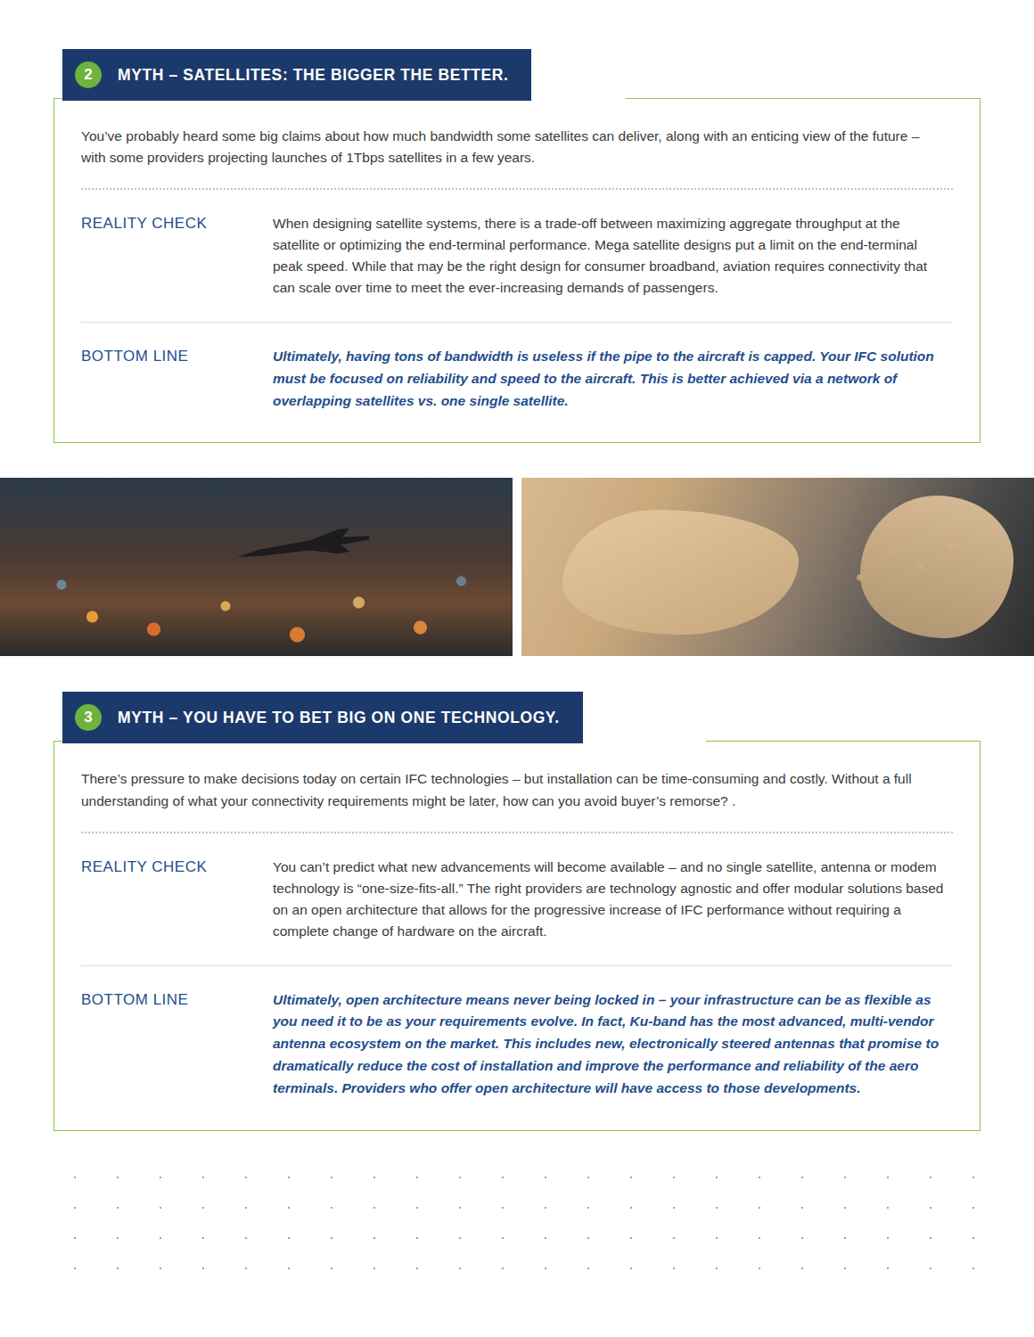2 Myth – Satellites: The Bigger the Better.
You’ve probably heard some big claims about how much bandwidth some satellites can deliver, along with an enticing view of the future – with some providers projecting launches of 1Tbps satellites in a few years.
Reality Check
When designing satellite systems, there is a trade-off between maximizing aggregate throughput at the satellite or optimizing the end-terminal performance. Mega satellite designs put a limit on the end-terminal peak speed. While that may be the right design for consumer broadband, aviation requires connectivity that can scale over time to meet the ever-increasing demands of passengers.
Bottom Line
Ultimately, having tons of bandwidth is useless if the pipe to the aircraft is capped. Your IFC solution must be focused on reliability and speed to the aircraft. This is better achieved via a network of overlapping satellites vs. one single satellite.
3 Myth – You Have to Bet Big on One Technology.
There’s pressure to make decisions today on certain IFC technologies – but installation can be time-consuming and costly. Without a full understanding of what your connectivity requirements might be later, how can you avoid buyer’s remorse? .
Reality Check
You can’t predict what new advancements will become available – and no single satellite, antenna or modem technology is “one-size-fits-all.” The right providers are technology agnostic and offer modular solutions based on an open architecture that allows for the progressive increase of IFC performance without requiring a complete change of hardware on the aircraft.
Bottom Line
Ultimately, open architecture means never being locked in – your infrastructure can be as flexible as you need it to be as your requirements evolve. In fact, Ku-band has the most advanced, multi-vendor antenna ecosystem on the market. This includes new, electronically steered antennas that promise to dramatically reduce the cost of installation and improve the performance and reliability of the aero terminals. Providers who offer open architecture will have access to those developments.